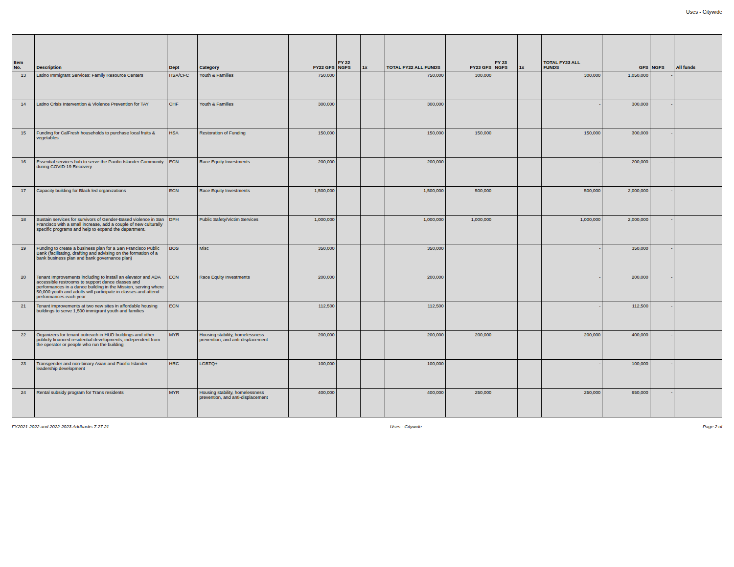Uses - Citywide
| Item No. | Description | Dept | Category | FY22 GFS | FY 22 NGFS | 1x | TOTAL FY22 ALL FUNDS | FY23 GFS | FY 23 NGFS | 1x | TOTAL FY23 ALL FUNDS | GFS | NGFS | All funds |
| --- | --- | --- | --- | --- | --- | --- | --- | --- | --- | --- | --- | --- | --- | --- |
| 13 | Latino Immigrant Services: Family Resource Centers | HSA/CFC | Youth & Families | 750,000 | | | 750,000 | 300,000 | | | 300,000 | 1,050,000 | - | |
| 14 | Latino Crisis Intervention & Violence Prevention for TAY | CHF | Youth & Families | 300,000 | | | 300,000 | | | | - | 300,000 | - | |
| 15 | Funding for CalFresh households to purchase local fruits & vegetables | HSA | Restoration of Funding | 150,000 | | | 150,000 | 150,000 | | | 150,000 | 300,000 | - | |
| 16 | Essential services hub to serve the Pacific Islander Community during COVID-19 Recovery | ECN | Race Equity Investments | 200,000 | | | 200,000 | | | | - | 200,000 | - | |
| 17 | Capacity building for Black led organizations | ECN | Race Equity Investments | 1,500,000 | | | 1,500,000 | 500,000 | | | 500,000 | 2,000,000 | - | |
| 18 | Sustain services for survivors of Gender-Based violence in San Francisco with a small increase, add a couple of new culturally specific programs and help to expand the department. | DPH | Public Safety/Victim Services | 1,000,000 | | | 1,000,000 | 1,000,000 | | | 1,000,000 | 2,000,000 | - | |
| 19 | Funding to create a business plan for a San Francisco Public Bank (facilitating, drafting and advising on the formation of a bank business plan and bank governance plan) | BOS | Misc | 350,000 | | | 350,000 | | | | - | 350,000 | - | |
| 20 | Tenant Improvements including to install an elevator and ADA accessible restrooms to support dance classes and performances in a dance building in the Mission, serving where 50,000 youth and adults will participate in classes and attend performances each year | ECN | Race Equity Investments | 200,000 | | | 200,000 | | | | - | 200,000 | - | |
| 21 | Tenant improvements at two new sites in affordable housing buildings to serve 1,500 immigrant youth and families | ECN | | 112,500 | | | 112,500 | | | | - | 112,500 | - | |
| 22 | Organizers for tenant outreach in HUD buildings and other publicly financed residential developments, independent from the operator or people who run the building | MYR | Housing stability, homelessness prevention, and anti-displacement | 200,000 | | | 200,000 | 200,000 | | | 200,000 | 400,000 | - | |
| 23 | Transgender and non-binary Asian and Pacific Islander leadership development | HRC | LGBTQ+ | 100,000 | | | 100,000 | | | | - | 100,000 | - | |
| 24 | Rental subsidy program for Trans residents | MYR | Housing stability, homelessness prevention, and anti-displacement | 400,000 | | | 400,000 | 250,000 | | | 250,000 | 650,000 | - | |
FY2021-2022 and 2022-2023 Addbacks 7.27.21
Uses - Citywide
Page 2 of